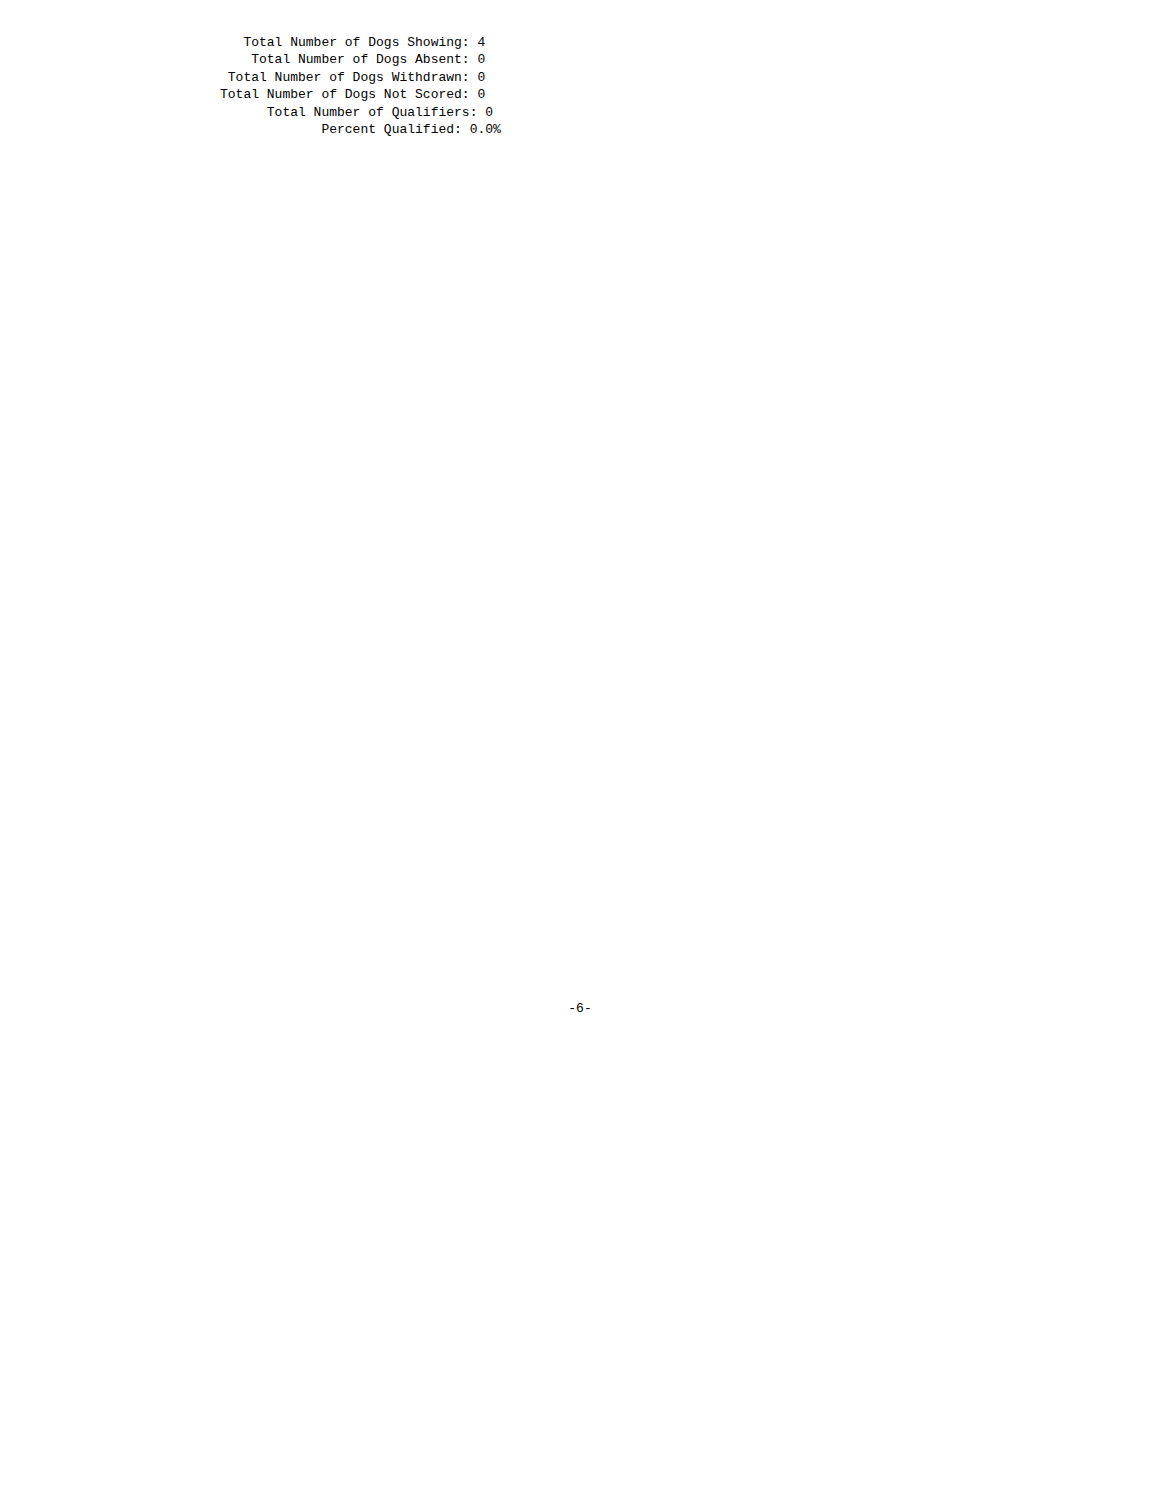Total Number of Dogs Showing: 4
    Total Number of Dogs Absent: 0
 Total Number of Dogs Withdrawn: 0
Total Number of Dogs Not Scored: 0
      Total Number of Qualifiers: 0
             Percent Qualified: 0.0%
-6-